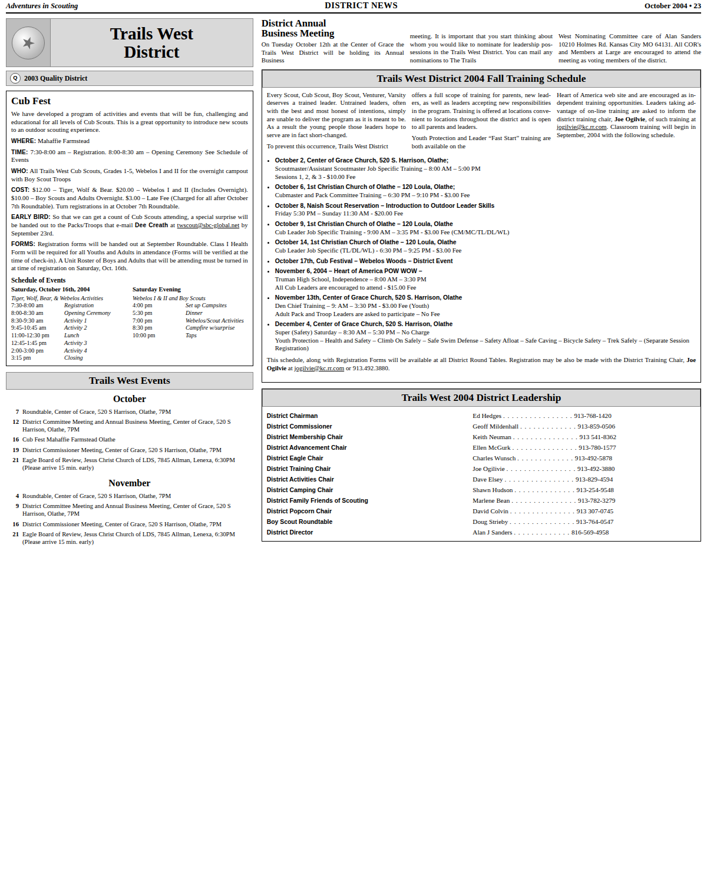Adventures in Scouting
DISTRICT NEWS
October 2004 • 23
Trails West
District
Q 2003 Quality District
Cub Fest
We have developed a program of activities and events that will be fun, challenging and educational for all levels of Cub Scouts. This is a great opportunity to introduce new scouts to an outdoor scouting experience.
WHERE: Mahaffie Farmstead
TIME: 7:30-8:00 am – Registration. 8:00-8:30 am – Opening Ceremony See Schedule of Events
WHO: All Trails West Cub Scouts, Grades 1-5, Webelos I and II for the overnight campout with Boy Scout Troops
COST: $12.00 – Tiger, Wolf & Bear. $20.00 – Webelos I and II (Includes Overnight). $10.00 – Boy Scouts and Adults Overnight. $3.00 – Late Fee (Charged for all after October 7th Roundtable). Turn registrations in at October 7th Roundtable.
EARLY BIRD: So that we can get a count of Cub Scouts attending, a special surprise will be handed out to the Packs/Troops that e-mail Dee Creath at twscout@sbc-global.net by September 23rd.
FORMS: Registration forms will be handed out at September Roundtable. Class I Health Form will be required for all Youths and Adults in attendance (Forms will be verified at the time of check-in). A Unit Roster of Boys and Adults that will be attending must be turned in at time of registration on Saturday, Oct. 16th.
Schedule of Events
Saturday, October 16th, 2004
Tiger, Wolf, Bear, & Webelos Activities
| 7:30-8:00 am | Registration |
| 8:00-8:30 am | Opening Ceremony |
| 8:30-9:30 am | Activity 1 |
| 9:45-10:45 am | Activity 2 |
| 11:00-12:30 pm | Lunch |
| 12:45-1:45 pm | Activity 3 |
| 2:00-3:00 pm | Activity 4 |
| 3:15 pm | Closing |
Saturday Evening
Webelos I & II and Boy Scouts
| 4:00 pm | Set up Campsites |
| 5:30 pm | Dinner |
| 7:00 pm | Webelos/Scout Activities |
| 8:30 pm | Campfire w/surprise |
| 10:00 pm | Taps |
Trails West Events
October
| 7 | Roundtable, Center of Grace, 520 S Harrison, Olathe, 7PM |
| 12 | District Committee Meeting and Annual Business Meeting, Center of Grace, 520 S Harrison, Olathe, 7PM |
| 16 | Cub Fest Mahaffie Farmstead Olathe |
| 19 | District Commissioner Meeting, Center of Grace, 520 S Harrison, Olathe, 7PM |
| 21 | Eagle Board of Review, Jesus Christ Church of LDS, 7845 Allman, Lenexa, 6:30PM (Please arrive 15 min. early) |
November
| 4 | Roundtable, Center of Grace, 520 S Harrison, Olathe, 7PM |
| 9 | District Committee Meeting and Annual Business Meeting, Center of Grace, 520 S Harrison, Olathe, 7PM |
| 16 | District Commissioner Meeting, Center of Grace, 520 S Harrison, Olathe, 7PM |
| 21 | Eagle Board of Review, Jesus Christ Church of LDS, 7845 Allman, Lenexa, 6:30PM (Please arrive 15 min. early) |
District Annual
Business Meeting
On Tuesday October 12th at the Center of Grace the Trails West District will be holding its Annual Business
meeting. It is important that you start thinking about whom you would like to nominate for leadership possessions in the Trails West District. You can mail any nominations to The Trails
West Nominating Committee care of Alan Sanders 10210 Holmes Rd. Kansas City MO 64131. All COR's and Members at Large are encouraged to attend the meeting as voting members of the district.
Trails West District 2004 Fall Training Schedule
Every Scout, Cub Scout, Boy Scout, Venturer, Varsity deserves a trained leader. Untrained leaders, often with the best and most honest of intentions, simply are unable to deliver the program as it is meant to be. As a result the young people those leaders hope to serve are in fact short-changed.
To prevent this occurrence, Trails West District
offers a full scope of training for parents, new leaders, as well as leaders accepting new responsibilities in the program. Training is offered at locations convenient to locations throughout the district and is open to all parents and leaders.
Youth Protection and Leader “Fast Start” training are both available on the
Heart of America web site and are encouraged as independent training opportunities. Leaders taking advantage of on-line training are asked to inform the district training chair, Joe Ogilvie, of such training at jogilvie@kc.rr.com. Classroom training will begin in September, 2004 with the following schedule.
October 2, Center of Grace Church, 520 S. Harrison, Olathe; Scoutmaster/Assistant Scoutmaster Job Specific Training – 8:00 AM – 5:00 PM Sessions 1, 2, & 3 - $10.00 Fee
October 6, 1st Christian Church of Olathe – 120 Loula, Olathe; Cubmaster and Pack Committee Training – 6:30 PM – 9:10 PM - $3.00 Fee
October 8, Naish Scout Reservation – Introduction to Outdoor Leader Skills Friday 5:30 PM – Sunday 11:30 AM - $20.00 Fee
October 9, 1st Christian Church of Olathe – 120 Loula, Olathe Cub Leader Job Specific Training - 9:00 AM – 3:35 PM - $3.00 Fee (CM/MC/TL/DL/WL)
October 14, 1st Christian Church of Olathe – 120 Loula, Olathe Cub Leader Job Specific (TL/DL/WL) - 6:30 PM – 9:25 PM - $3.00 Fee
October 17th, Cub Festival – Webelos Woods – District Event
November 6, 2004 – Heart of America POW WOW – Truman High School, Independence – 8:00 AM – 3:30 PM All Cub Leaders are encouraged to attend - $15.00 Fee
November 13th, Center of Grace Church, 520 S. Harrison, Olathe Den Chief Training – 9: AM – 3:30 PM - $3.00 Fee (Youth) Adult Pack and Troop Leaders are asked to participate – No Fee
December 4, Center of Grace Church, 520 S. Harrison, Olathe Super (Safety) Saturday – 8:30 AM – 5:30 PM – No Charge Youth Protection – Health and Safety – Climb On Safely – Safe Swim Defense – Safety Afloat – Safe Caving – Bicycle Safety – Trek Safely – (Separate Session Registration)
This schedule, along with Registration Forms will be available at all District Round Tables. Registration may be also be made with the District Training Chair, Joe Ogilvie at jogilvie@kc.rr.com or 913.492.3880.
Trails West 2004 District Leadership
| District Chairman | Ed Hedges . . . . . . . . . . . . . . . . 913-768-1420 |
| District Commissioner | Geoff Mildenhall . . . . . . . . . . . . . 913-859-0506 |
| District Membership Chair | Keith Neuman . . . . . . . . . . . . . . . 913 541-8362 |
| District Advancement Chair | Ellen McGurk . . . . . . . . . . . . . . . 913-780-1577 |
| District Eagle Chair | Charles Wunsch . . . . . . . . . . . . . 913-492-5878 |
| District Training Chair | Joe Ogilivie . . . . . . . . . . . . . . . . 913-492-3880 |
| District Activities Chair | Dave Elsey . . . . . . . . . . . . . . . . 913-829-4594 |
| District Camping Chair | Shawn Hudson . . . . . . . . . . . . . . 913-254-9548 |
| District Family Friends of Scouting | Marlene Bean . . . . . . . . . . . . . . . 913-782-3279 |
| District Popcorn Chair | David Colvin . . . . . . . . . . . . . . . 913 307-0745 |
| Boy Scout Roundtable | Doug Strieby . . . . . . . . . . . . . . . 913-764-0547 |
| District Director | Alan J Sanders . . . . . . . . . . . . . 816-569-4958 |